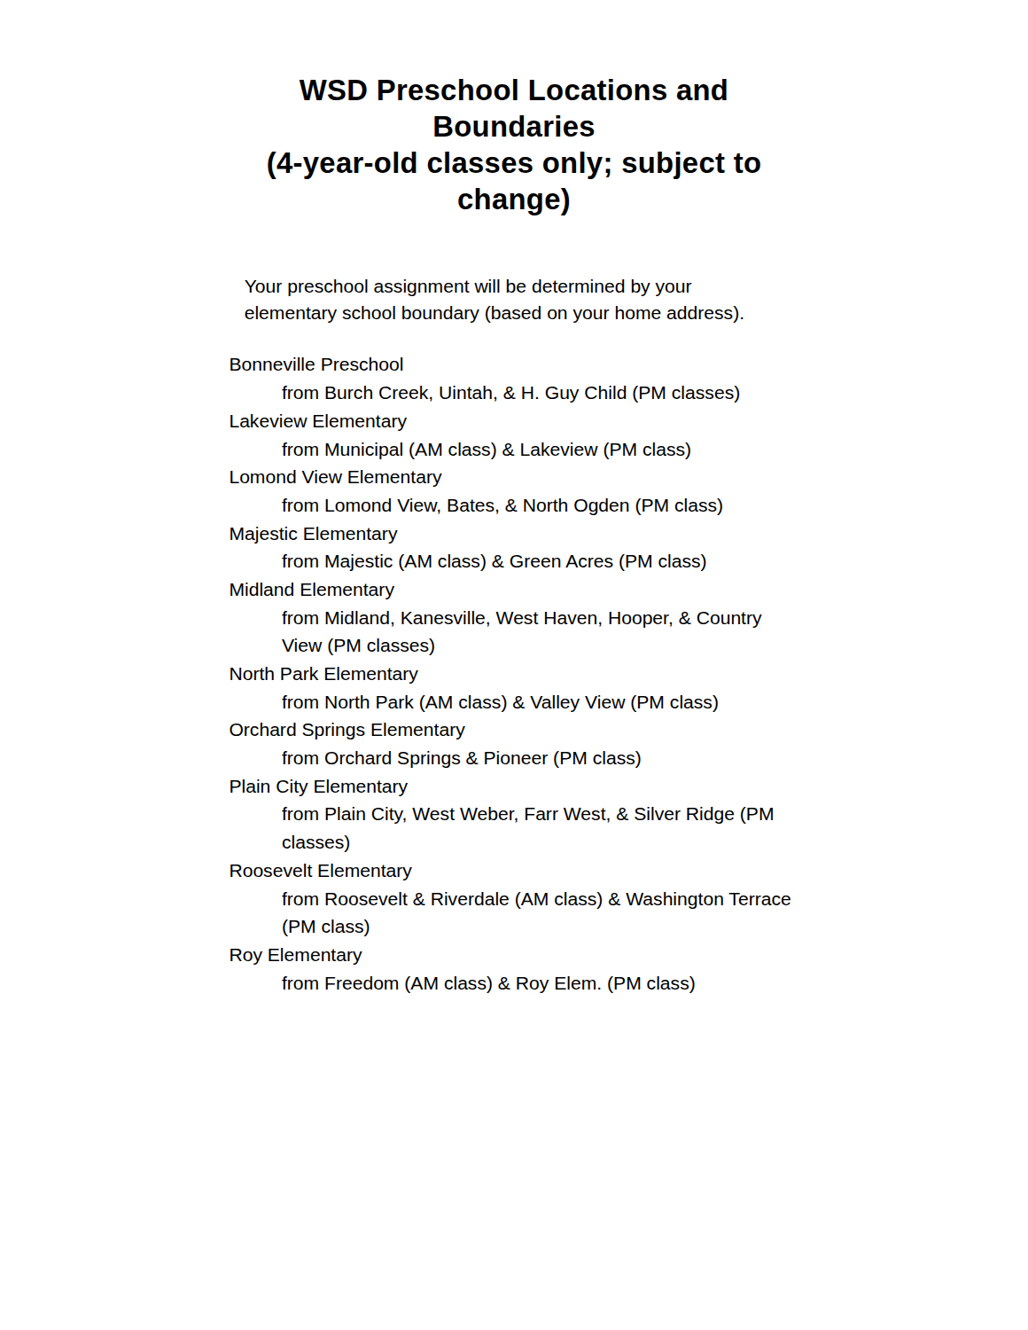WSD Preschool Locations and Boundaries
(4-year-old classes only; subject to change)
Your preschool assignment will be determined by your elementary school boundary (based on your home address).
Bonneville Preschool
from Burch Creek, Uintah, & H. Guy Child (PM classes)
Lakeview Elementary
from Municipal (AM class) & Lakeview (PM class)
Lomond View Elementary
from Lomond View, Bates, & North Ogden (PM class)
Majestic Elementary
from Majestic (AM class) & Green Acres (PM class)
Midland Elementary
from Midland, Kanesville, West Haven, Hooper, & Country View (PM classes)
North Park Elementary
from North Park (AM class) & Valley View (PM class)
Orchard Springs Elementary
from Orchard Springs & Pioneer (PM class)
Plain City Elementary
from Plain City, West Weber, Farr West, & Silver Ridge (PM classes)
Roosevelt Elementary
from Roosevelt & Riverdale (AM class) & Washington Terrace (PM class)
Roy Elementary
from Freedom (AM class) & Roy Elem. (PM class)